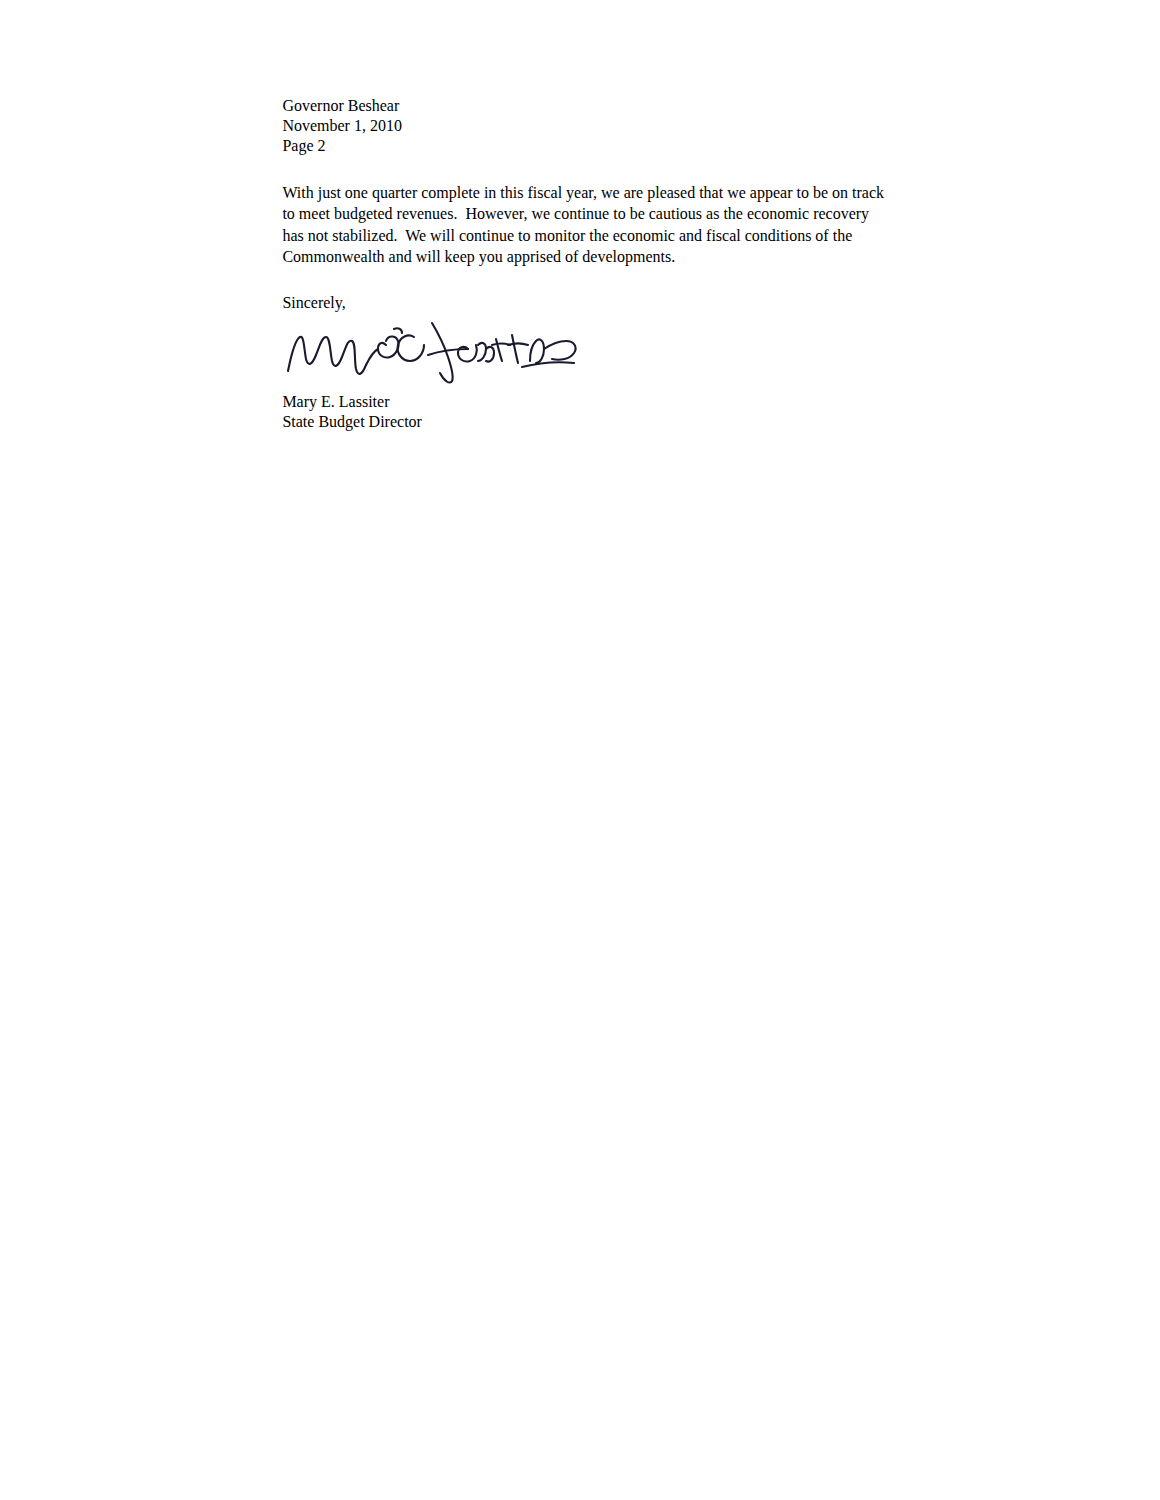Governor Beshear
November 1, 2010
Page 2
With just one quarter complete in this fiscal year, we are pleased that we appear to be on track to meet budgeted revenues. However, we continue to be cautious as the economic recovery has not stabilized. We will continue to monitor the economic and fiscal conditions of the Commonwealth and will keep you apprised of developments.
Sincerely,
Mary E. Lassiter
State Budget Director